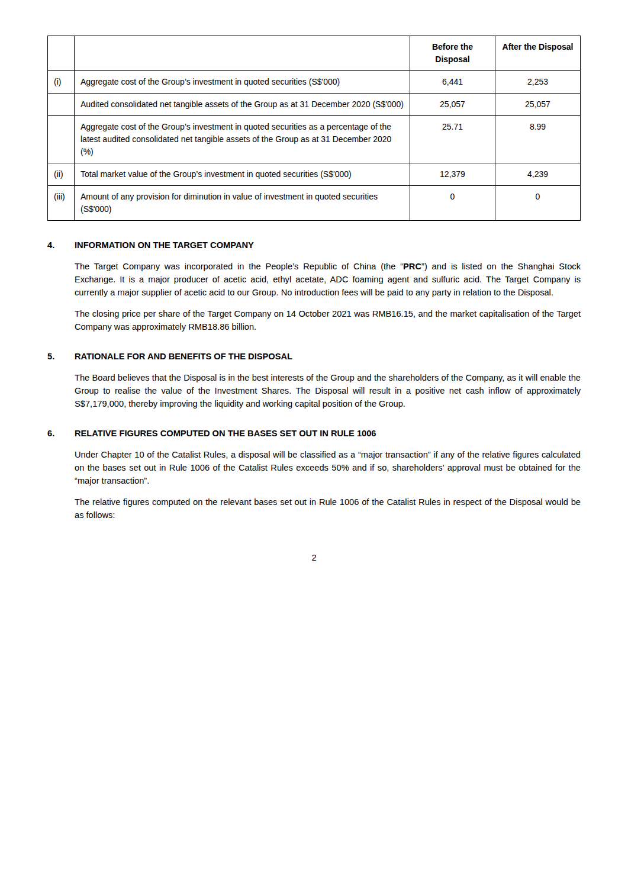| | | Before the Disposal | After the Disposal |
| --- | --- | --- | --- |
| (i) | Aggregate cost of the Group’s investment in quoted securities (S$'000) | 6,441 | 2,253 |
| | Audited consolidated net tangible assets of the Group as at 31 December 2020 (S$'000) | 25,057 | 25,057 |
| | Aggregate cost of the Group’s investment in quoted securities as a percentage of the latest audited consolidated net tangible assets of the Group as at 31 December 2020 (%) | 25.71 | 8.99 |
| (ii) | Total market value of the Group’s investment in quoted securities (S$'000) | 12,379 | 4,239 |
| (iii) | Amount of any provision for diminution in value of investment in quoted securities (S$'000) | 0 | 0 |
4. Information on the Target Company
The Target Company was incorporated in the People’s Republic of China (the “PRC”) and is listed on the Shanghai Stock Exchange. It is a major producer of acetic acid, ethyl acetate, ADC foaming agent and sulfuric acid. The Target Company is currently a major supplier of acetic acid to our Group. No introduction fees will be paid to any party in relation to the Disposal.
The closing price per share of the Target Company on 14 October 2021 was RMB16.15, and the market capitalisation of the Target Company was approximately RMB18.86 billion.
5. Rationale for and Benefits of the Disposal
The Board believes that the Disposal is in the best interests of the Group and the shareholders of the Company, as it will enable the Group to realise the value of the Investment Shares. The Disposal will result in a positive net cash inflow of approximately S$7,179,000, thereby improving the liquidity and working capital position of the Group.
6. Relative Figures Computed on the Bases Set Out in Rule 1006
Under Chapter 10 of the Catalist Rules, a disposal will be classified as a “major transaction” if any of the relative figures calculated on the bases set out in Rule 1006 of the Catalist Rules exceeds 50% and if so, shareholders’ approval must be obtained for the “major transaction”.
The relative figures computed on the relevant bases set out in Rule 1006 of the Catalist Rules in respect of the Disposal would be as follows:
2